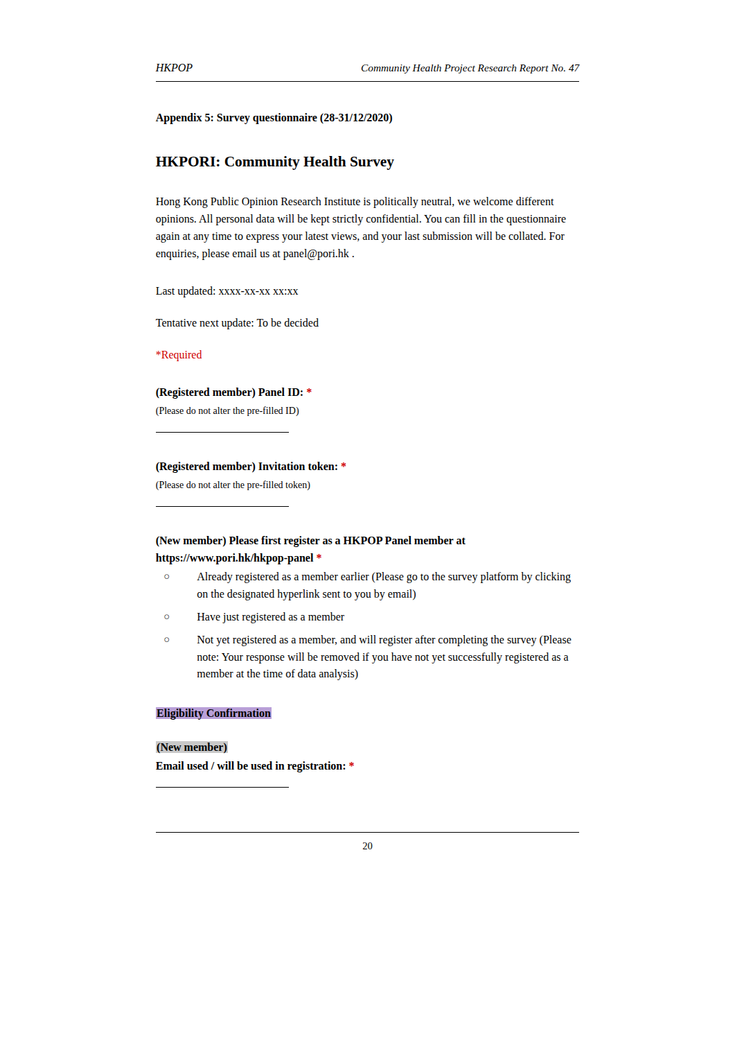HKPOP
Community Health Project Research Report No. 47
Appendix 5: Survey questionnaire (28-31/12/2020)
HKPORI: Community Health Survey
Hong Kong Public Opinion Research Institute is politically neutral, we welcome different opinions. All personal data will be kept strictly confidential. You can fill in the questionnaire again at any time to express your latest views, and your last submission will be collated. For enquiries, please email us at panel@pori.hk .
Last updated: xxxx-xx-xx xx:xx
Tentative next update: To be decided
*Required
(Registered member) Panel ID: *
(Please do not alter the pre-filled ID)
(Registered member) Invitation token: *
(Please do not alter the pre-filled token)
(New member) Please first register as a HKPOP Panel member at https://www.pori.hk/hkpop-panel *
Already registered as a member earlier (Please go to the survey platform by clicking on the designated hyperlink sent to you by email)
Have just registered as a member
Not yet registered as a member, and will register after completing the survey (Please note: Your response will be removed if you have not yet successfully registered as a member at the time of data analysis)
Eligibility Confirmation
(New member)
Email used / will be used in registration: *
20